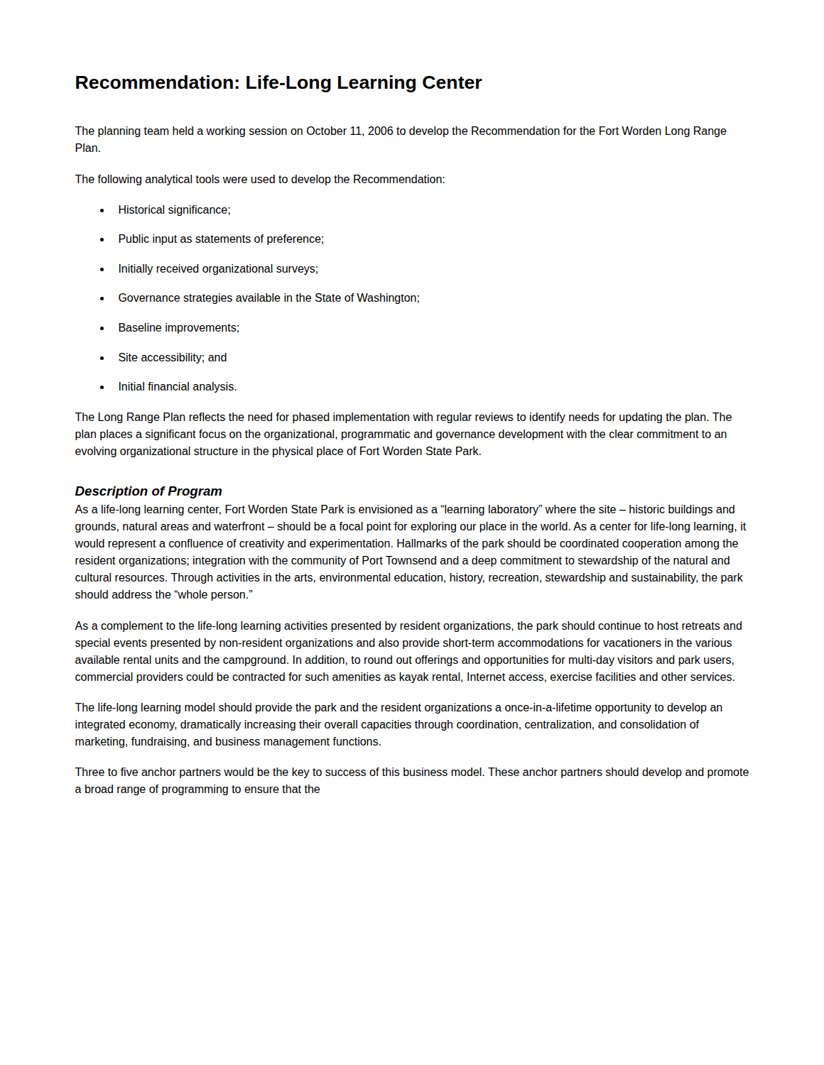Recommendation: Life-Long Learning Center
The planning team held a working session on October 11, 2006 to develop the Recommendation for the Fort Worden Long Range Plan.
The following analytical tools were used to develop the Recommendation:
Historical significance;
Public input as statements of preference;
Initially received organizational surveys;
Governance strategies available in the State of Washington;
Baseline improvements;
Site accessibility; and
Initial financial analysis.
The Long Range Plan reflects the need for phased implementation with regular reviews to identify needs for updating the plan. The plan places a significant focus on the organizational, programmatic and governance development with the clear commitment to an evolving organizational structure in the physical place of Fort Worden State Park.
Description of Program
As a life-long learning center, Fort Worden State Park is envisioned as a “learning laboratory” where the site – historic buildings and grounds, natural areas and waterfront – should be a focal point for exploring our place in the world. As a center for life-long learning, it would represent a confluence of creativity and experimentation. Hallmarks of the park should be coordinated cooperation among the resident organizations; integration with the community of Port Townsend and a deep commitment to stewardship of the natural and cultural resources. Through activities in the arts, environmental education, history, recreation, stewardship and sustainability, the park should address the “whole person.”
As a complement to the life-long learning activities presented by resident organizations, the park should continue to host retreats and special events presented by non-resident organizations and also provide short-term accommodations for vacationers in the various available rental units and the campground. In addition, to round out offerings and opportunities for multi-day visitors and park users, commercial providers could be contracted for such amenities as kayak rental, Internet access, exercise facilities and other services.
The life-long learning model should provide the park and the resident organizations a once-in-a-lifetime opportunity to develop an integrated economy, dramatically increasing their overall capacities through coordination, centralization, and consolidation of marketing, fundraising, and business management functions.
Three to five anchor partners would be the key to success of this business model. These anchor partners should develop and promote a broad range of programming to ensure that the